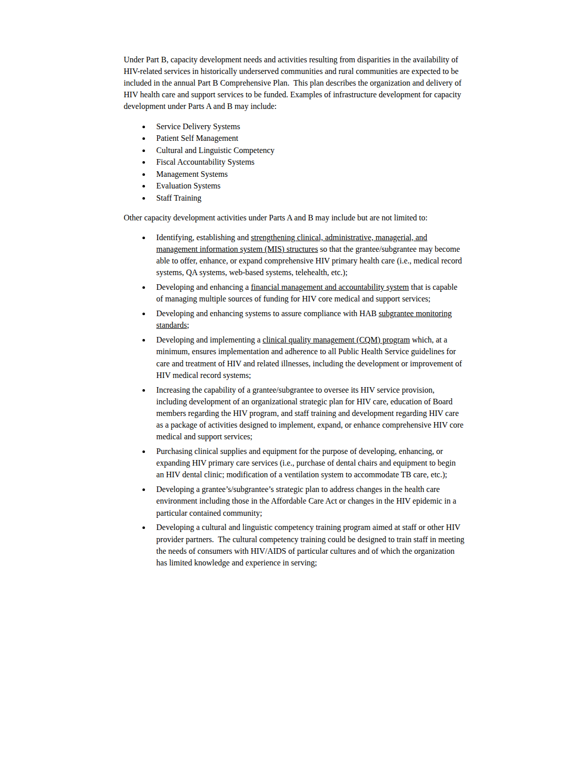Under Part B, capacity development needs and activities resulting from disparities in the availability of HIV-related services in historically underserved communities and rural communities are expected to be included in the annual Part B Comprehensive Plan. This plan describes the organization and delivery of HIV health care and support services to be funded. Examples of infrastructure development for capacity development under Parts A and B may include:
Service Delivery Systems
Patient Self Management
Cultural and Linguistic Competency
Fiscal Accountability Systems
Management Systems
Evaluation Systems
Staff Training
Other capacity development activities under Parts A and B may include but are not limited to:
Identifying, establishing and strengthening clinical, administrative, managerial, and management information system (MIS) structures so that the grantee/subgrantee may become able to offer, enhance, or expand comprehensive HIV primary health care (i.e., medical record systems, QA systems, web-based systems, telehealth, etc.);
Developing and enhancing a financial management and accountability system that is capable of managing multiple sources of funding for HIV core medical and support services;
Developing and enhancing systems to assure compliance with HAB subgrantee monitoring standards;
Developing and implementing a clinical quality management (CQM) program which, at a minimum, ensures implementation and adherence to all Public Health Service guidelines for care and treatment of HIV and related illnesses, including the development or improvement of HIV medical record systems;
Increasing the capability of a grantee/subgrantee to oversee its HIV service provision, including development of an organizational strategic plan for HIV care, education of Board members regarding the HIV program, and staff training and development regarding HIV care as a package of activities designed to implement, expand, or enhance comprehensive HIV core medical and support services;
Purchasing clinical supplies and equipment for the purpose of developing, enhancing, or expanding HIV primary care services (i.e., purchase of dental chairs and equipment to begin an HIV dental clinic; modification of a ventilation system to accommodate TB care, etc.);
Developing a grantee’s/subgrantee’s strategic plan to address changes in the health care environment including those in the Affordable Care Act or changes in the HIV epidemic in a particular contained community;
Developing a cultural and linguistic competency training program aimed at staff or other HIV provider partners. The cultural competency training could be designed to train staff in meeting the needs of consumers with HIV/AIDS of particular cultures and of which the organization has limited knowledge and experience in serving;